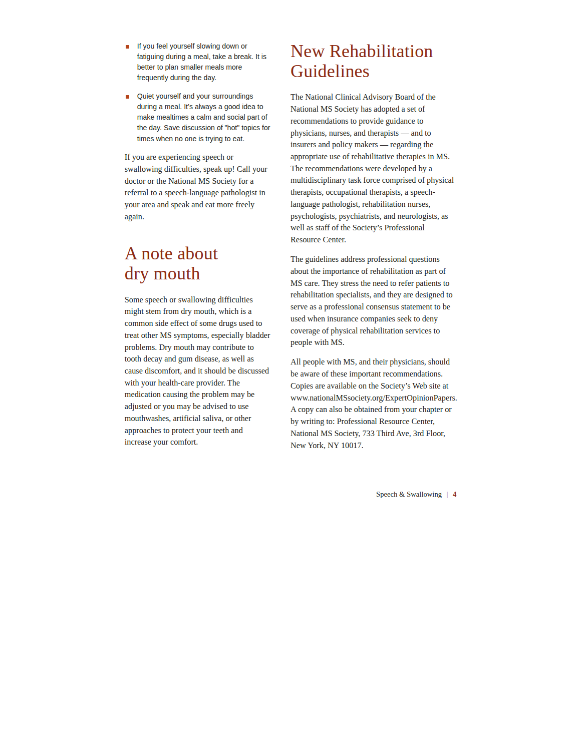If you feel yourself slowing down or fatiguing during a meal, take a break. It is better to plan smaller meals more frequently during the day.
Quiet yourself and your surroundings during a meal. It’s always a good idea to make mealtimes a calm and social part of the day. Save discussion of "hot" topics for times when no one is trying to eat.
If you are experiencing speech or swallowing difficulties, speak up! Call your doctor or the National MS Society for a referral to a speech-language pathologist in your area and speak and eat more freely again.
A note about
dry mouth
Some speech or swallowing difficulties might stem from dry mouth, which is a common side effect of some drugs used to treat other MS symptoms, especially bladder problems. Dry mouth may contribute to tooth decay and gum disease, as well as cause discomfort, and it should be discussed with your health-care provider. The medication causing the problem may be adjusted or you may be advised to use mouthwashes, artificial saliva, or other approaches to protect your teeth and increase your comfort.
New Rehabilitation
Guidelines
The National Clinical Advisory Board of the National MS Society has adopted a set of recommendations to provide guidance to physicians, nurses, and therapists — and to insurers and policy makers — regarding the appropriate use of rehabilitative therapies in MS. The recommendations were developed by a multidisciplinary task force comprised of physical therapists, occupational therapists, a speech-language pathologist, rehabilitation nurses, psychologists, psychiatrists, and neurologists, as well as staff of the Society’s Professional Resource Center.
The guidelines address professional questions about the importance of rehabilitation as part of MS care. They stress the need to refer patients to rehabilitation specialists, and they are designed to serve as a professional consensus statement to be used when insurance companies seek to deny coverage of physical rehabilitation services to people with MS.
All people with MS, and their physicians, should be aware of these important recommendations. Copies are available on the Society’s Web site at www.nationalMSsociety.org/ExpertOpinionPapers. A copy can also be obtained from your chapter or by writing to: Professional Resource Center, National MS Society, 733 Third Ave, 3rd Floor, New York, NY 10017.
Speech & Swallowing | 4